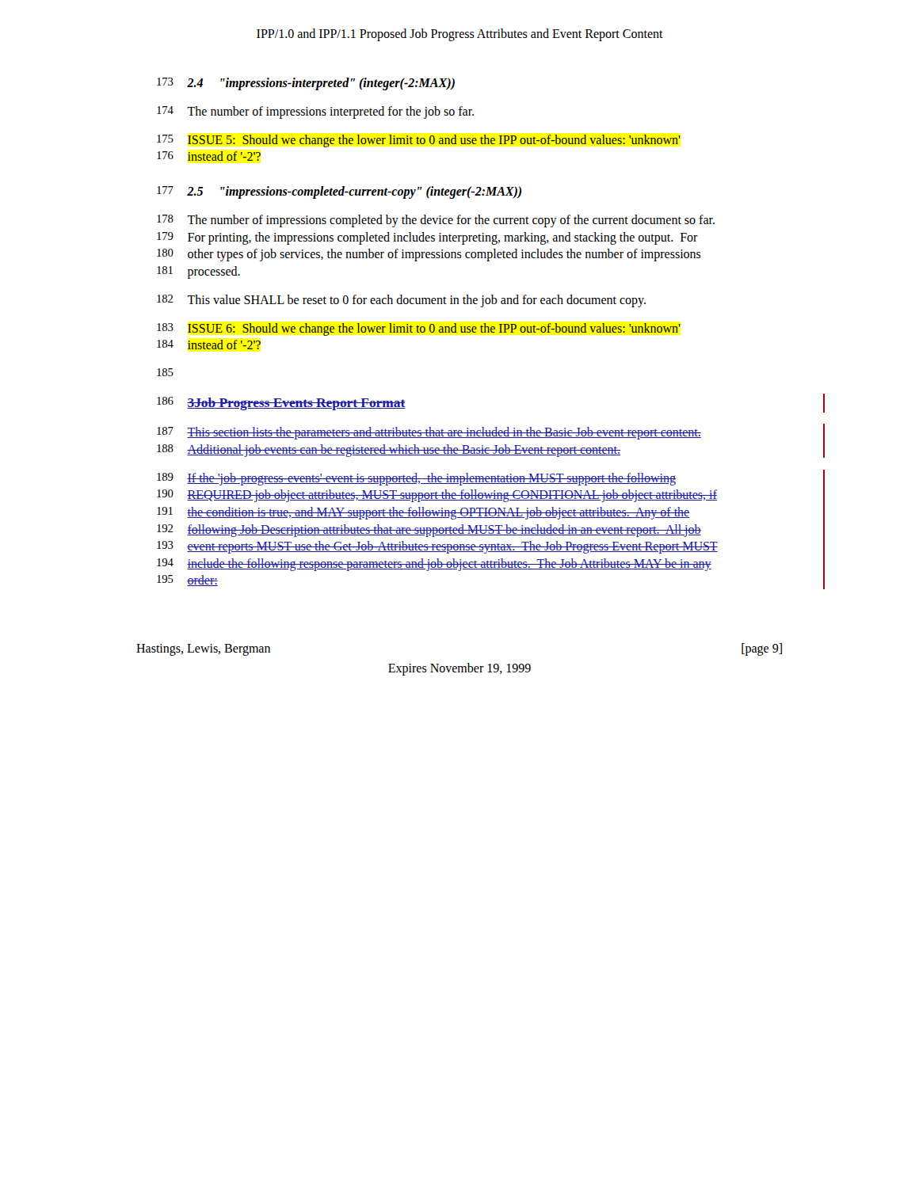IPP/1.0 and IPP/1.1 Proposed Job Progress Attributes and Event Report Content
173
2.4
"impressions-interpreted" (integer(-2:MAX))
174
The number of impressions interpreted for the job so far.
175
ISSUE 5: Should we change the lower limit to 0 and use the IPP out-of-bound values: 'unknown'
176
instead of '-2'?
177
2.5
"impressions-completed-current-copy" (integer(-2:MAX))
178
The number of impressions completed by the device for the current copy of the current document so far.
179
For printing, the impressions completed includes interpreting, marking, and stacking the output. For
180
other types of job services, the number of impressions completed includes the number of impressions
181
processed.
182
This value SHALL be reset to 0 for each document in the job and for each document copy.
183
ISSUE 6: Should we change the lower limit to 0 and use the IPP out-of-bound values: 'unknown'
184
instead of '-2'?
185
186
3Job Progress Events Report Format
187
This section lists the parameters and attributes that are included in the Basic Job event report content.
188
Additional job events can be registered which use the Basic Job Event report content.
189
If the 'job-progress-events' event is supported, the implementation MUST support the following
190
REQUIRED job object attributes, MUST support the following CONDITIONAL job object attributes, if
191
the condition is true, and MAY support the following OPTIONAL job object attributes. Any of the
192
following Job Description attributes that are supported MUST be included in an event report. All job
193
event reports MUST use the Get-Job-Attributes response syntax. The Job Progress Event Report MUST
194
include the following response parameters and job object attributes. The Job Attributes MAY be in any
195
order:
Hastings, Lewis, Bergman
[page 9]
Expires November 19, 1999